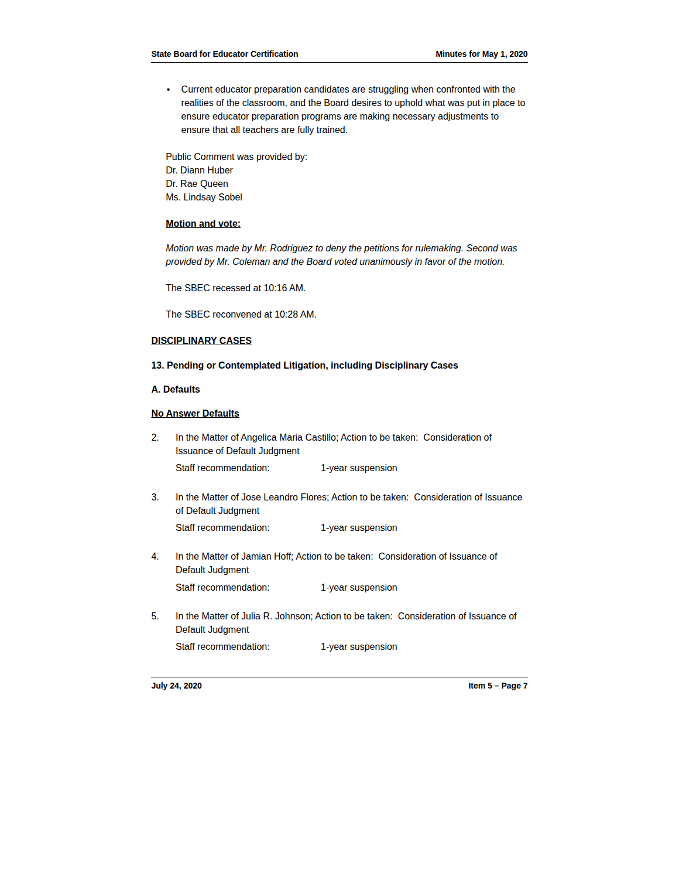State Board for Educator Certification
Minutes for May 1, 2020
Current educator preparation candidates are struggling when confronted with the realities of the classroom, and the Board desires to uphold what was put in place to ensure educator preparation programs are making necessary adjustments to ensure that all teachers are fully trained.
Public Comment was provided by:
Dr. Diann Huber
Dr. Rae Queen
Ms. Lindsay Sobel
Motion and vote:
Motion was made by Mr. Rodriguez to deny the petitions for rulemaking. Second was provided by Mr. Coleman and the Board voted unanimously in favor of the motion.
The SBEC recessed at 10:16 AM.
The SBEC reconvened at 10:28 AM.
DISCIPLINARY CASES
13. Pending or Contemplated Litigation, including Disciplinary Cases
A. Defaults
No Answer Defaults
2.
In the Matter of Angelica Maria Castillo; Action to be taken: Consideration of Issuance of Default Judgment
Staff recommendation:
1-year suspension
3.
In the Matter of Jose Leandro Flores; Action to be taken: Consideration of Issuance of Default Judgment
Staff recommendation:
1-year suspension
4.
In the Matter of Jamian Hoff; Action to be taken: Consideration of Issuance of Default Judgment
Staff recommendation:
1-year suspension
5.
In the Matter of Julia R. Johnson; Action to be taken: Consideration of Issuance of Default Judgment
Staff recommendation:
1-year suspension
July 24, 2020
Item 5 – Page 7